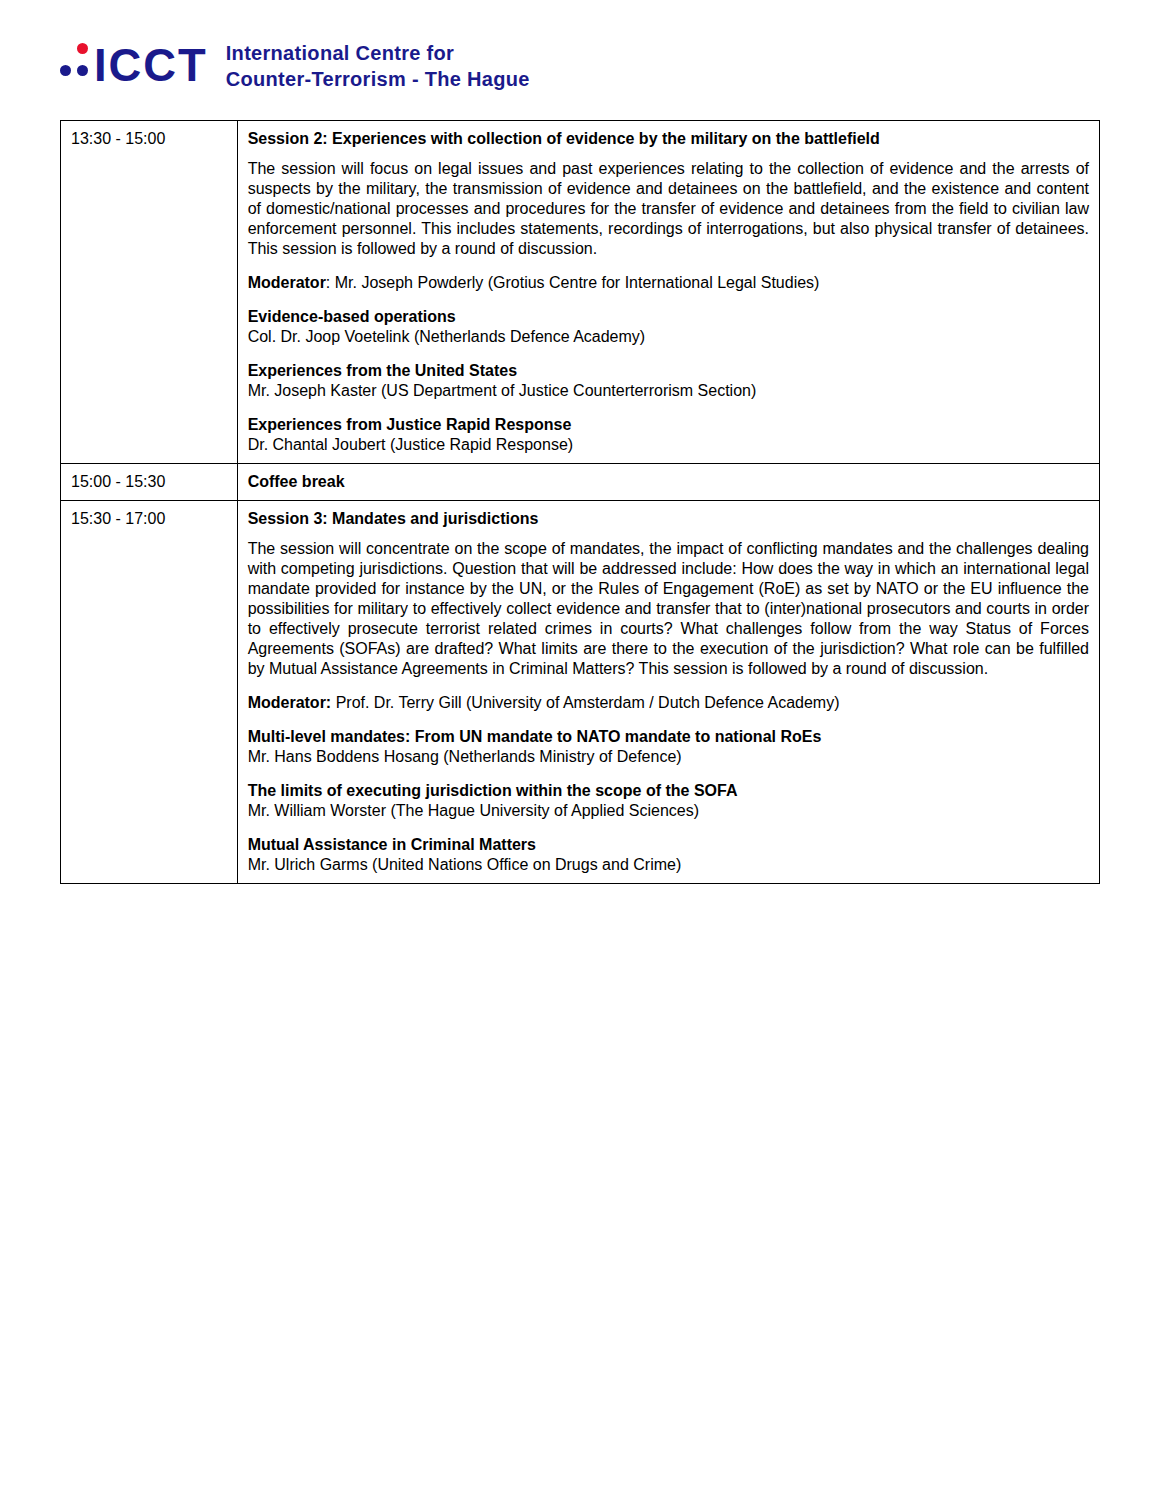ICCT International Centre for
Counter-Terrorism - The Hague
| 13:30 - 15:00 | Session 2: Experiences with collection of evidence by the military on the battlefield The session will focus on legal issues and past experiences relating to the collection of evidence and the arrests of suspects by the military, the transmission of evidence and detainees on the battlefield, and the existence and content of domestic/national processes and procedures for the transfer of evidence and detainees from the field to civilian law enforcement personnel. This includes statements, recordings of interrogations, but also physical transfer of detainees. This session is followed by a round of discussion. Moderator : Mr. Joseph Powderly (Grotius Centre for International Legal Studies) Evidence-based operations Col. Dr. Joop Voetelink (Netherlands Defence Academy) Experiences from the United States Mr. Joseph Kaster (US Department of Justice Counterterrorism Section) Experiences from Justice Rapid Response Dr. Chantal Joubert (Justice Rapid Response) |
| 15:00 - 15:30 | Coffee break |
| 15:30 - 17:00 | Session 3: Mandates and jurisdictions The session will concentrate on the scope of mandates, the impact of conflicting mandates and the challenges dealing with competing jurisdictions. Question that will be addressed include: How does the way in which an international legal mandate provided for instance by the UN, or the Rules of Engagement (RoE) as set by NATO or the EU influence the possibilities for military to effectively collect evidence and transfer that to (inter)national prosecutors and courts in order to effectively prosecute terrorist related crimes in courts? What challenges follow from the way Status of Forces Agreements (SOFAs) are drafted? What limits are there to the execution of the jurisdiction? What role can be fulfilled by Mutual Assistance Agreements in Criminal Matters? This session is followed by a round of discussion. Moderator: Prof. Dr. Terry Gill (University of Amsterdam / Dutch Defence Academy) Multi-level mandates: From UN mandate to NATO mandate to national RoEs Mr. Hans Boddens Hosang (Netherlands Ministry of Defence) The limits of executing jurisdiction within the scope of the SOFA Mr. William Worster (The Hague University of Applied Sciences) Mutual Assistance in Criminal Matters Mr. Ulrich Garms (United Nations Office on Drugs and Crime) |